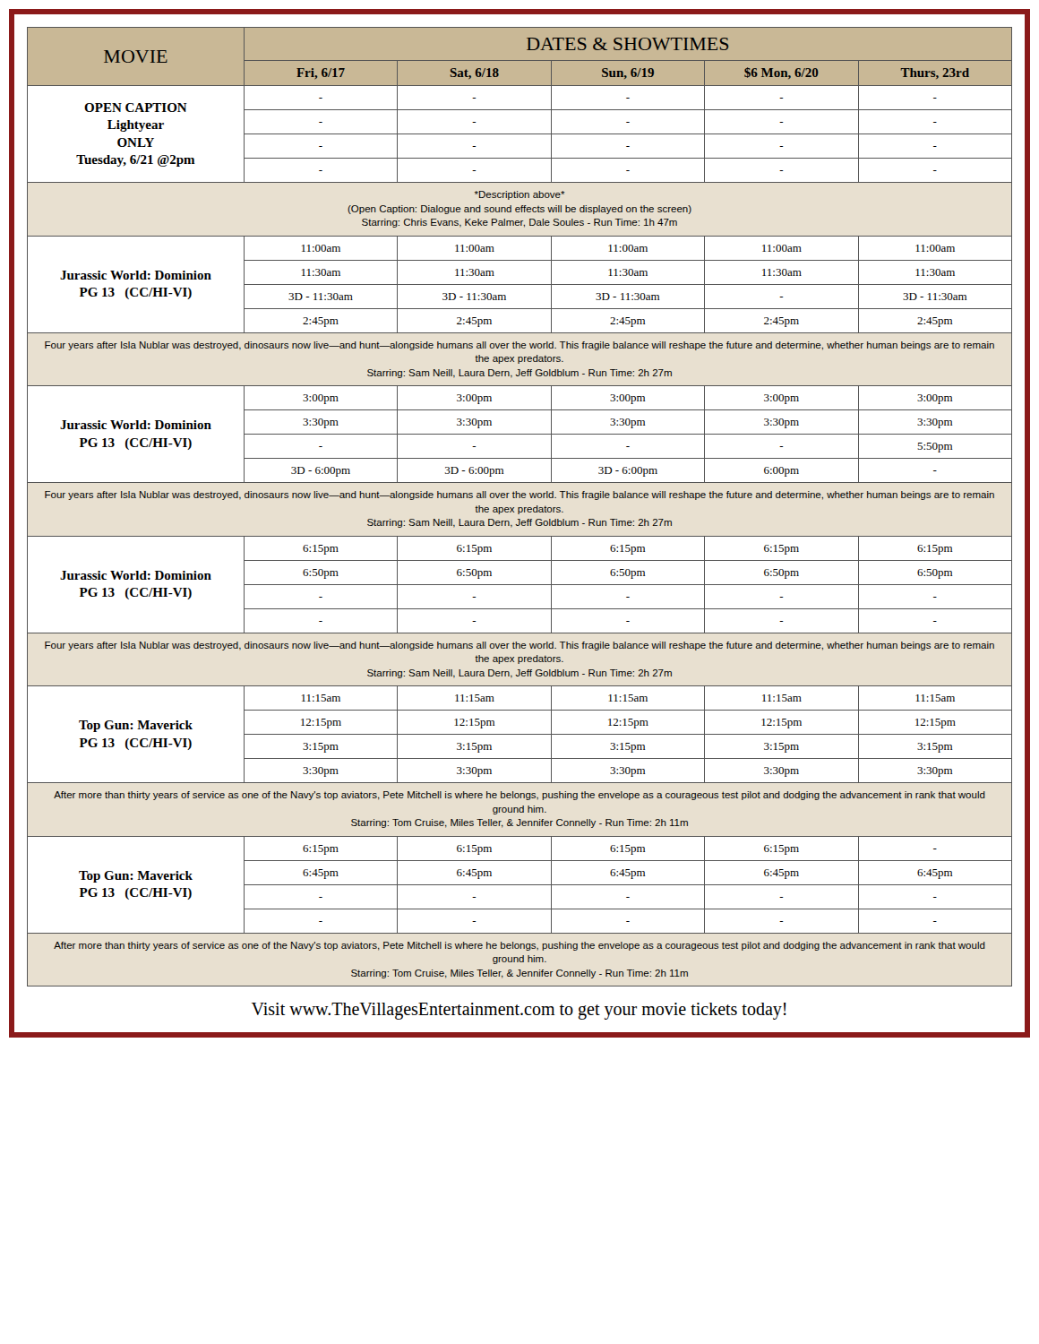| MOVIE | DATES & SHOWTIMES |
| --- | --- |
| Fri, 6/17 | Sat, 6/18 | Sun, 6/19 | $6 Mon, 6/20 | Thurs, 23rd |
| OPEN CAPTION Lightyear ONLY Tuesday, 6/21 @2pm | - | - | - | - | - |
| - | - | - | - | - |
| - | - | - | - | - |
| - | - | - | - | - |
| *Description above* (Open Caption: Dialogue and sound effects will be displayed on the screen) Starring: Chris Evans, Keke Palmer, Dale Soules - Run Time: 1h 47m |
| Jurassic World: Dominion PG 13 (CC/HI-VI) | 11:00am | 11:00am | 11:00am | 11:00am | 11:00am |
| 11:30am | 11:30am | 11:30am | 11:30am | 11:30am |
| 3D - 11:30am | 3D - 11:30am | 3D - 11:30am | - | 3D - 11:30am |
| 2:45pm | 2:45pm | 2:45pm | 2:45pm | 2:45pm |
| Four years after Isla Nublar was destroyed, dinosaurs now live—and hunt—alongside humans all over the world. This fragile balance will reshape the future and determine, whether human beings are to remain the apex predators. Starring: Sam Neill, Laura Dern, Jeff Goldblum - Run Time: 2h 27m |
| Jurassic World: Dominion PG 13 (CC/HI-VI) | 3:00pm | 3:00pm | 3:00pm | 3:00pm | 3:00pm |
| 3:30pm | 3:30pm | 3:30pm | 3:30pm | 3:30pm |
| - | - | - | - | 5:50pm |
| 3D - 6:00pm | 3D - 6:00pm | 3D - 6:00pm | 6:00pm | - |
| Four years after Isla Nublar was destroyed, dinosaurs now live—and hunt—alongside humans all over the world. This fragile balance will reshape the future and determine, whether human beings are to remain the apex predators. Starring: Sam Neill, Laura Dern, Jeff Goldblum - Run Time: 2h 27m |
| Jurassic World: Dominion PG 13 (CC/HI-VI) | 6:15pm | 6:15pm | 6:15pm | 6:15pm | 6:15pm |
| 6:50pm | 6:50pm | 6:50pm | 6:50pm | 6:50pm |
| - | - | - | - | - |
| - | - | - | - | - |
| Four years after Isla Nublar was destroyed, dinosaurs now live—and hunt—alongside humans all over the world. This fragile balance will reshape the future and determine, whether human beings are to remain the apex predators. Starring: Sam Neill, Laura Dern, Jeff Goldblum - Run Time: 2h 27m |
| Top Gun: Maverick PG 13 (CC/HI-VI) | 11:15am | 11:15am | 11:15am | 11:15am | 11:15am |
| 12:15pm | 12:15pm | 12:15pm | 12:15pm | 12:15pm |
| 3:15pm | 3:15pm | 3:15pm | 3:15pm | 3:15pm |
| 3:30pm | 3:30pm | 3:30pm | 3:30pm | 3:30pm |
| After more than thirty years of service as one of the Navy's top aviators, Pete Mitchell is where he belongs, pushing the envelope as a courageous test pilot and dodging the advancement in rank that would ground him. Starring: Tom Cruise, Miles Teller, & Jennifer Connelly - Run Time: 2h 11m |
| Top Gun: Maverick PG 13 (CC/HI-VI) | 6:15pm | 6:15pm | 6:15pm | 6:15pm | - |
| 6:45pm | 6:45pm | 6:45pm | 6:45pm | 6:45pm |
| - | - | - | - | - |
| - | - | - | - | - |
| After more than thirty years of service as one of the Navy's top aviators, Pete Mitchell is where he belongs, pushing the envelope as a courageous test pilot and dodging the advancement in rank that would ground him. Starring: Tom Cruise, Miles Teller, & Jennifer Connelly - Run Time: 2h 11m |
Visit www.TheVillagesEntertainment.com to get your movie tickets today!